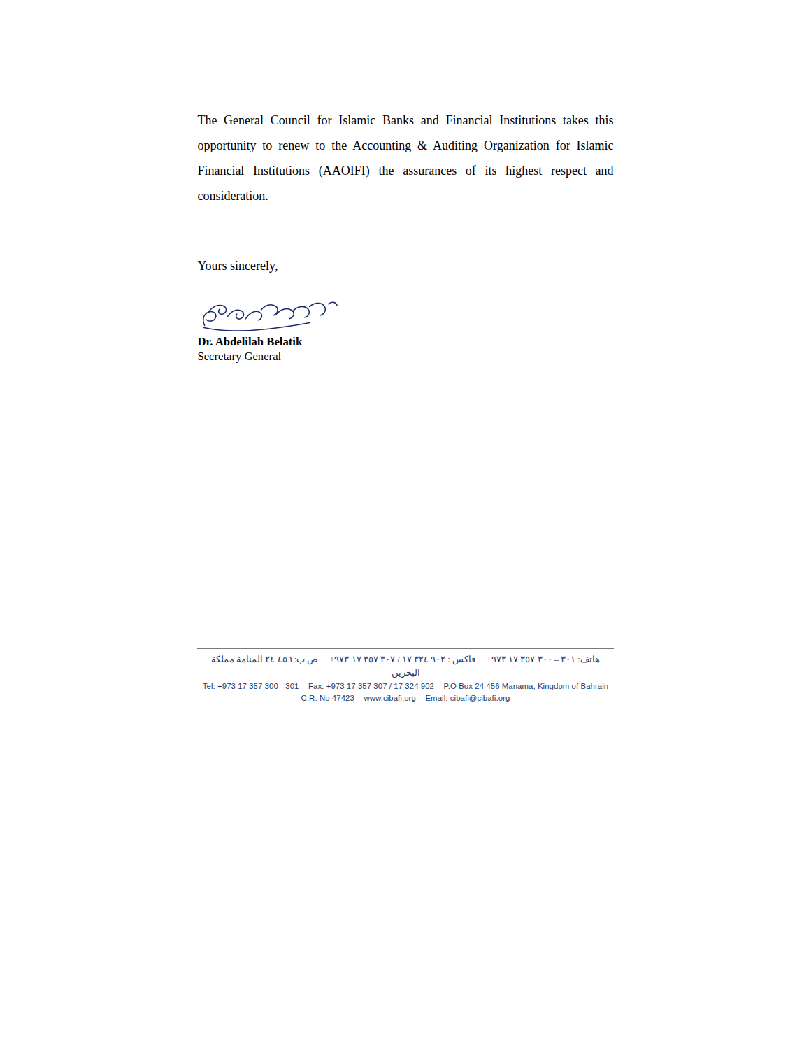The General Council for Islamic Banks and Financial Institutions takes this opportunity to renew to the Accounting & Auditing Organization for Islamic Financial Institutions (AAOIFI) the assurances of its highest respect and consideration.
Yours sincerely,
Dr. Abdelilah Belatik
Secretary General
هاتف: ٣٠١ – ٣٠٠ ٣٥٧ ١٧ ٩٧٣+ فاكس : ٩٠٢ ٣٢٤ ١٧ / ٣٠٧ ٣٥٧ ١٧ ٩٧٣+ ص.ب: ٤٥٦ ٢٤ المنامة مملكة البحرين
Tel: +973 17 357 300 - 301 Fax: +973 17 357 307 / 17 324 902 P.O Box 24 456 Manama, Kingdom of Bahrain
C.R. No 47423 www.cibafi.org Email: cibafi@cibafi.org